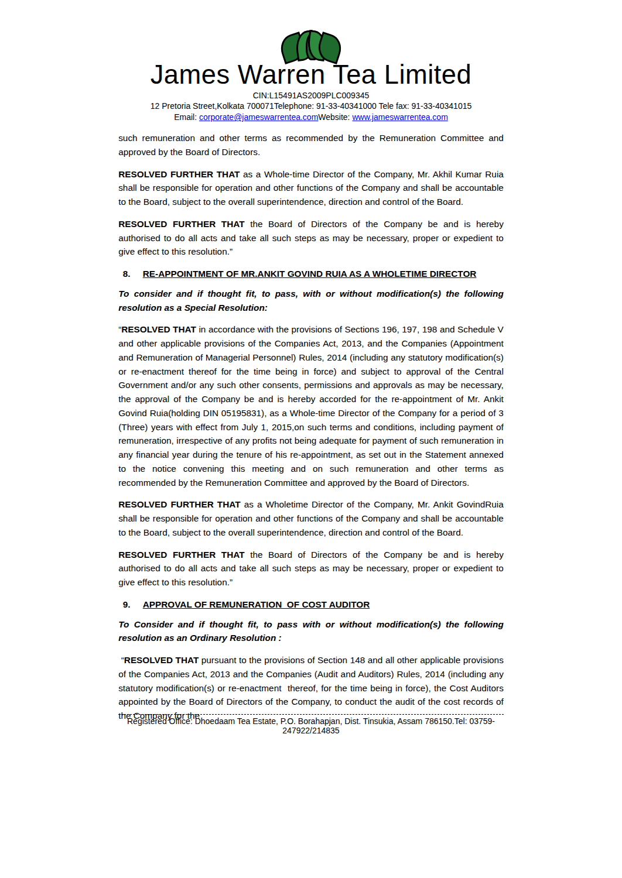James Warren Tea Limited
CIN:L15491AS2009PLC009345
12 Pretoria Street,Kolkata 700071Telephone: 91-33-40341000 Tele fax: 91-33-40341015
Email: corporate@jameswarrentea.com Website: www.jameswarrentea.com
such remuneration and other terms as recommended by the Remuneration Committee and approved by the Board of Directors.
RESOLVED FURTHER THAT as a Whole-time Director of the Company, Mr. Akhil Kumar Ruia shall be responsible for operation and other functions of the Company and shall be accountable to the Board, subject to the overall superintendence, direction and control of the Board.
RESOLVED FURTHER THAT the Board of Directors of the Company be and is hereby authorised to do all acts and take all such steps as may be necessary, proper or expedient to give effect to this resolution.”
8.
Re-appointment of Mr.Ankit Govind Ruia as a Wholetime Director
To consider and if thought fit, to pass, with or without modification(s) the following resolution as a Special Resolution:
“RESOLVED THAT in accordance with the provisions of Sections 196, 197, 198 and Schedule V and other applicable provisions of the Companies Act, 2013, and the Companies (Appointment and Remuneration of Managerial Personnel) Rules, 2014 (including any statutory modification(s) or re-enactment thereof for the time being in force) and subject to approval of the Central Government and/or any such other consents, permissions and approvals as may be necessary, the approval of the Company be and is hereby accorded for the re-appointment of Mr. Ankit Govind Ruia(holding DIN 05195831), as a Whole-time Director of the Company for a period of 3 (Three) years with effect from July 1, 2015,on such terms and conditions, including payment of remuneration, irrespective of any profits not being adequate for payment of such remuneration in any financial year during the tenure of his re-appointment, as set out in the Statement annexed to the notice convening this meeting and on such remuneration and other terms as recommended by the Remuneration Committee and approved by the Board of Directors.
RESOLVED FURTHER THAT as a Wholetime Director of the Company, Mr. Ankit GovindRuia shall be responsible for operation and other functions of the Company and shall be accountable to the Board, subject to the overall superintendence, direction and control of the Board.
RESOLVED FURTHER THAT the Board of Directors of the Company be and is hereby authorised to do all acts and take all such steps as may be necessary, proper or expedient to give effect to this resolution.”
9.
Approval of Remuneration of Cost Auditor
To Consider and if thought fit, to pass with or without modification(s) the following resolution as an Ordinary Resolution :
“RESOLVED THAT pursuant to the provisions of Section 148 and all other applicable provisions of the Companies Act, 2013 and the Companies (Audit and Auditors) Rules, 2014 (including any statutory modification(s) or re-enactment thereof, for the time being in force), the Cost Auditors appointed by the Board of Directors of the Company, to conduct the audit of the cost records of the Company for the
Registered Office: Dhoedaam Tea Estate, P.O. Borahapjan, Dist. Tinsukia, Assam 786150.Tel: 03759-247922/214835